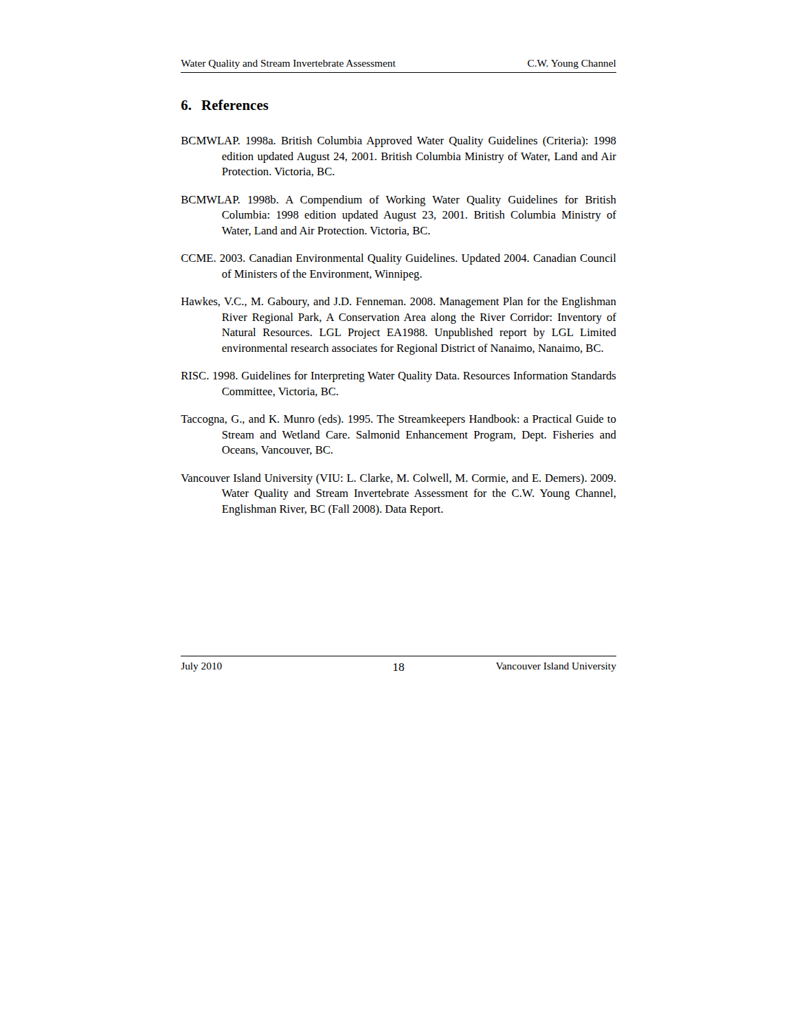Water Quality and Stream Invertebrate Assessment
C.W. Young Channel
6. References
BCMWLAP. 1998a. British Columbia Approved Water Quality Guidelines (Criteria): 1998 edition updated August 24, 2001. British Columbia Ministry of Water, Land and Air Protection. Victoria, BC.
BCMWLAP. 1998b. A Compendium of Working Water Quality Guidelines for British Columbia: 1998 edition updated August 23, 2001. British Columbia Ministry of Water, Land and Air Protection. Victoria, BC.
CCME. 2003. Canadian Environmental Quality Guidelines. Updated 2004. Canadian Council of Ministers of the Environment, Winnipeg.
Hawkes, V.C., M. Gaboury, and J.D. Fenneman. 2008. Management Plan for the Englishman River Regional Park, A Conservation Area along the River Corridor: Inventory of Natural Resources. LGL Project EA1988. Unpublished report by LGL Limited environmental research associates for Regional District of Nanaimo, Nanaimo, BC.
RISC. 1998. Guidelines for Interpreting Water Quality Data. Resources Information Standards Committee, Victoria, BC.
Taccogna, G., and K. Munro (eds). 1995. The Streamkeepers Handbook: a Practical Guide to Stream and Wetland Care. Salmonid Enhancement Program, Dept. Fisheries and Oceans, Vancouver, BC.
Vancouver Island University (VIU: L. Clarke, M. Colwell, M. Cormie, and E. Demers). 2009. Water Quality and Stream Invertebrate Assessment for the C.W. Young Channel, Englishman River, BC (Fall 2008). Data Report.
July 2010
18
Vancouver Island University